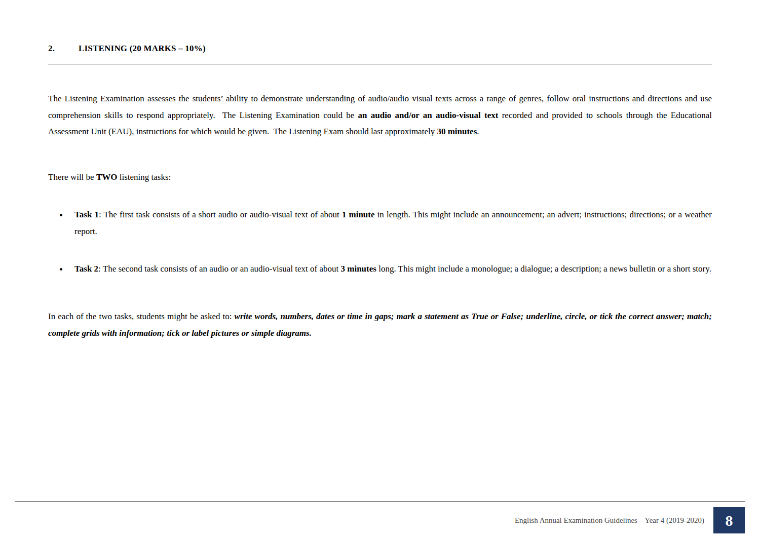2. LISTENING (20 MARKS – 10%)
The Listening Examination assesses the students’ ability to demonstrate understanding of audio/audio visual texts across a range of genres, follow oral instructions and directions and use comprehension skills to respond appropriately. The Listening Examination could be an audio and/or an audio-visual text recorded and provided to schools through the Educational Assessment Unit (EAU), instructions for which would be given. The Listening Exam should last approximately 30 minutes.
There will be TWO listening tasks:
Task 1: The first task consists of a short audio or audio-visual text of about 1 minute in length. This might include an announcement; an advert; instructions; directions; or a weather report.
Task 2: The second task consists of an audio or an audio-visual text of about 3 minutes long. This might include a monologue; a dialogue; a description; a news bulletin or a short story.
In each of the two tasks, students might be asked to: write words, numbers, dates or time in gaps; mark a statement as True or False; underline, circle, or tick the correct answer; match; complete grids with information; tick or label pictures or simple diagrams.
English Annual Examination Guidelines – Year 4 (2019-2020) 8